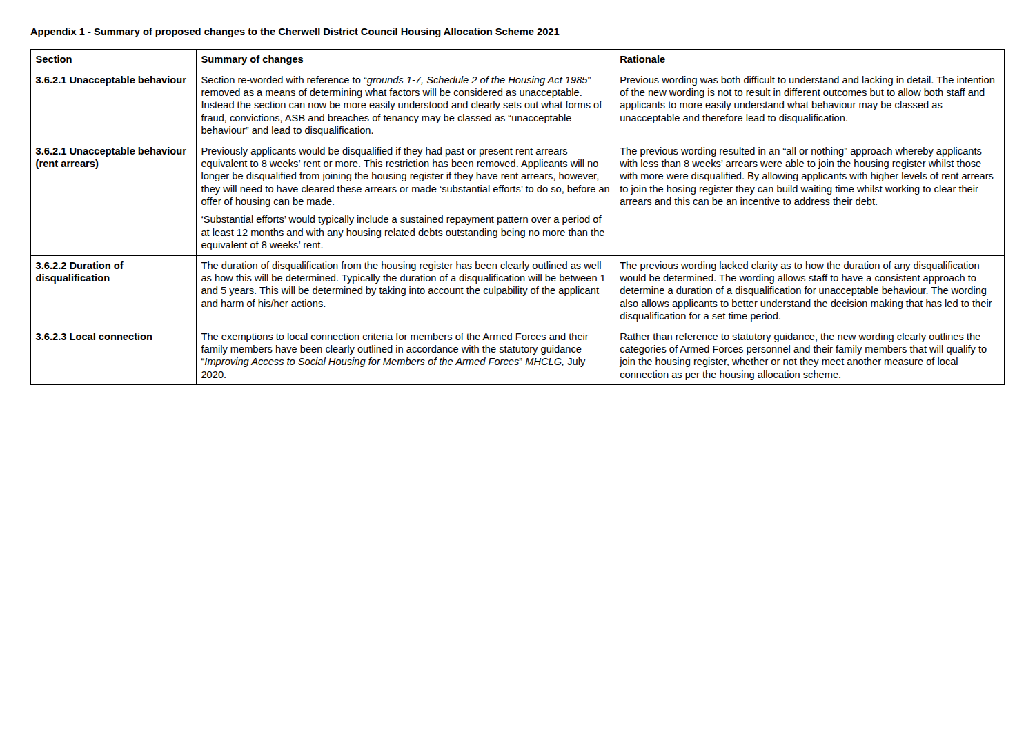Appendix 1 - Summary of proposed changes to the Cherwell District Council Housing Allocation Scheme 2021
| Section | Summary of changes | Rationale |
| --- | --- | --- |
| 3.6.2.1 Unacceptable behaviour | Section re-worded with reference to “ grounds 1-7, Schedule 2 of the Housing Act 1985 ” removed as a means of determining what factors will be considered as unacceptable. Instead the section can now be more easily understood and clearly sets out what forms of fraud, convictions, ASB and breaches of tenancy may be classed as “unacceptable behaviour” and lead to disqualification. | Previous wording was both difficult to understand and lacking in detail. The intention of the new wording is not to result in different outcomes but to allow both staff and applicants to more easily understand what behaviour may be classed as unacceptable and therefore lead to disqualification. |
| 3.6.2.1 Unacceptable behaviour (rent arrears) | Previously applicants would be disqualified if they had past or present rent arrears equivalent to 8 weeks’ rent or more. This restriction has been removed. Applicants will no longer be disqualified from joining the housing register if they have rent arrears, however, they will need to have cleared these arrears or made ‘substantial efforts’ to do so, before an offer of housing can be made. ‘Substantial efforts’ would typically include a sustained repayment pattern over a period of at least 12 months and with any housing related debts outstanding being no more than the equivalent of 8 weeks’ rent. | The previous wording resulted in an “all or nothing” approach whereby applicants with less than 8 weeks’ arrears were able to join the housing register whilst those with more were disqualified. By allowing applicants with higher levels of rent arrears to join the hosing register they can build waiting time whilst working to clear their arrears and this can be an incentive to address their debt. |
| 3.6.2.2 Duration of disqualification | The duration of disqualification from the housing register has been clearly outlined as well as how this will be determined. Typically the duration of a disqualification will be between 1 and 5 years. This will be determined by taking into account the culpability of the applicant and harm of his/her actions. | The previous wording lacked clarity as to how the duration of any disqualification would be determined. The wording allows staff to have a consistent approach to determine a duration of a disqualification for unacceptable behaviour. The wording also allows applicants to better understand the decision making that has led to their disqualification for a set time period. |
| 3.6.2.3 Local connection | The exemptions to local connection criteria for members of the Armed Forces and their family members have been clearly outlined in accordance with the statutory guidance “ Improving Access to Social Housing for Members of the Armed Forces ” MHCLG, July 2020. | Rather than reference to statutory guidance, the new wording clearly outlines the categories of Armed Forces personnel and their family members that will qualify to join the housing register, whether or not they meet another measure of local connection as per the housing allocation scheme. |